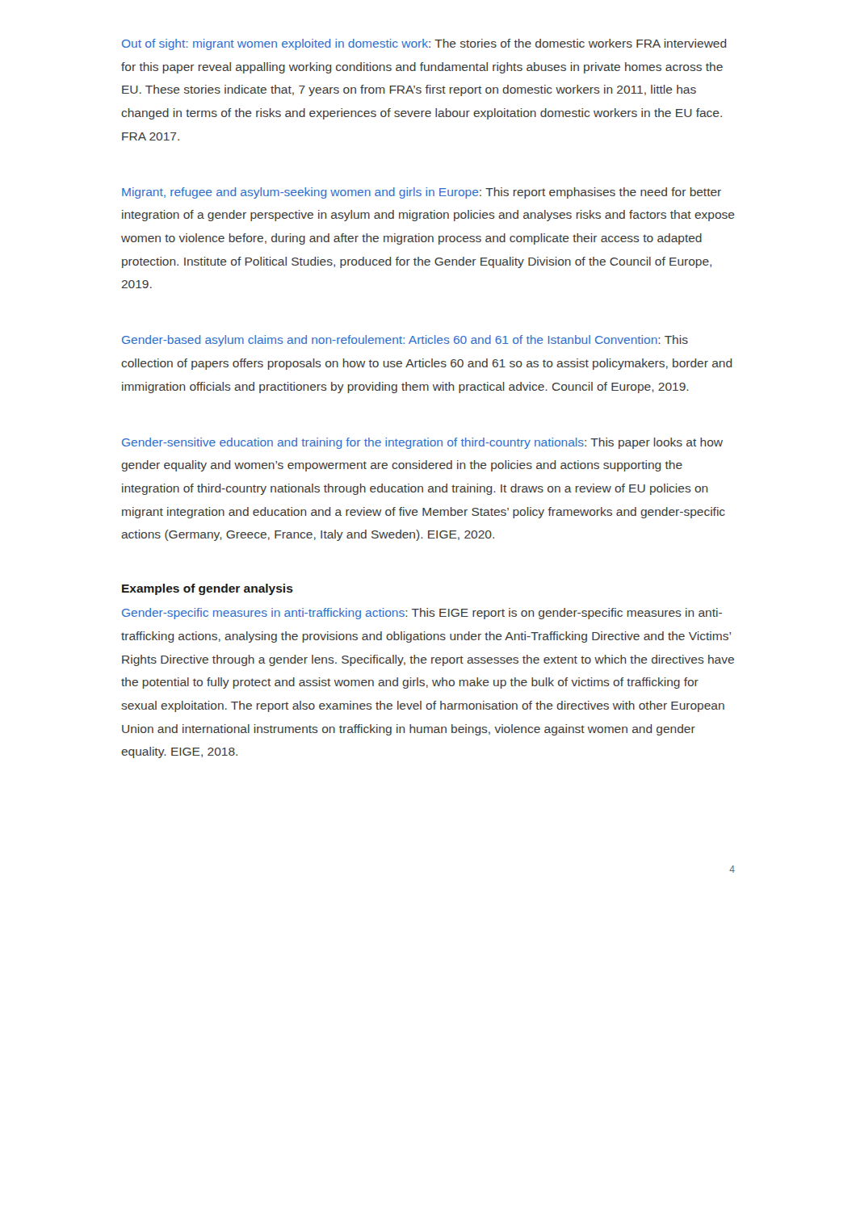Out of sight: migrant women exploited in domestic work: The stories of the domestic workers FRA interviewed for this paper reveal appalling working conditions and fundamental rights abuses in private homes across the EU. These stories indicate that, 7 years on from FRA’s first report on domestic workers in 2011, little has changed in terms of the risks and experiences of severe labour exploitation domestic workers in the EU face. FRA 2017.
Migrant, refugee and asylum-seeking women and girls in Europe: This report emphasises the need for better integration of a gender perspective in asylum and migration policies and analyses risks and factors that expose women to violence before, during and after the migration process and complicate their access to adapted protection. Institute of Political Studies, produced for the Gender Equality Division of the Council of Europe, 2019.
Gender-based asylum claims and non-refoulement: Articles 60 and 61 of the Istanbul Convention: This collection of papers offers proposals on how to use Articles 60 and 61 so as to assist policymakers, border and immigration officials and practitioners by providing them with practical advice. Council of Europe, 2019.
Gender-sensitive education and training for the integration of third-country nationals: This paper looks at how gender equality and women’s empowerment are considered in the policies and actions supporting the integration of third-country nationals through education and training. It draws on a review of EU policies on migrant integration and education and a review of five Member States’ policy frameworks and gender-specific actions (Germany, Greece, France, Italy and Sweden). EIGE, 2020.
Examples of gender analysis
Gender-specific measures in anti-trafficking actions: This EIGE report is on gender-specific measures in anti-trafficking actions, analysing the provisions and obligations under the Anti-Trafficking Directive and the Victims’ Rights Directive through a gender lens. Specifically, the report assesses the extent to which the directives have the potential to fully protect and assist women and girls, who make up the bulk of victims of trafficking for sexual exploitation. The report also examines the level of harmonisation of the directives with other European Union and international instruments on trafficking in human beings, violence against women and gender equality. EIGE, 2018.
4